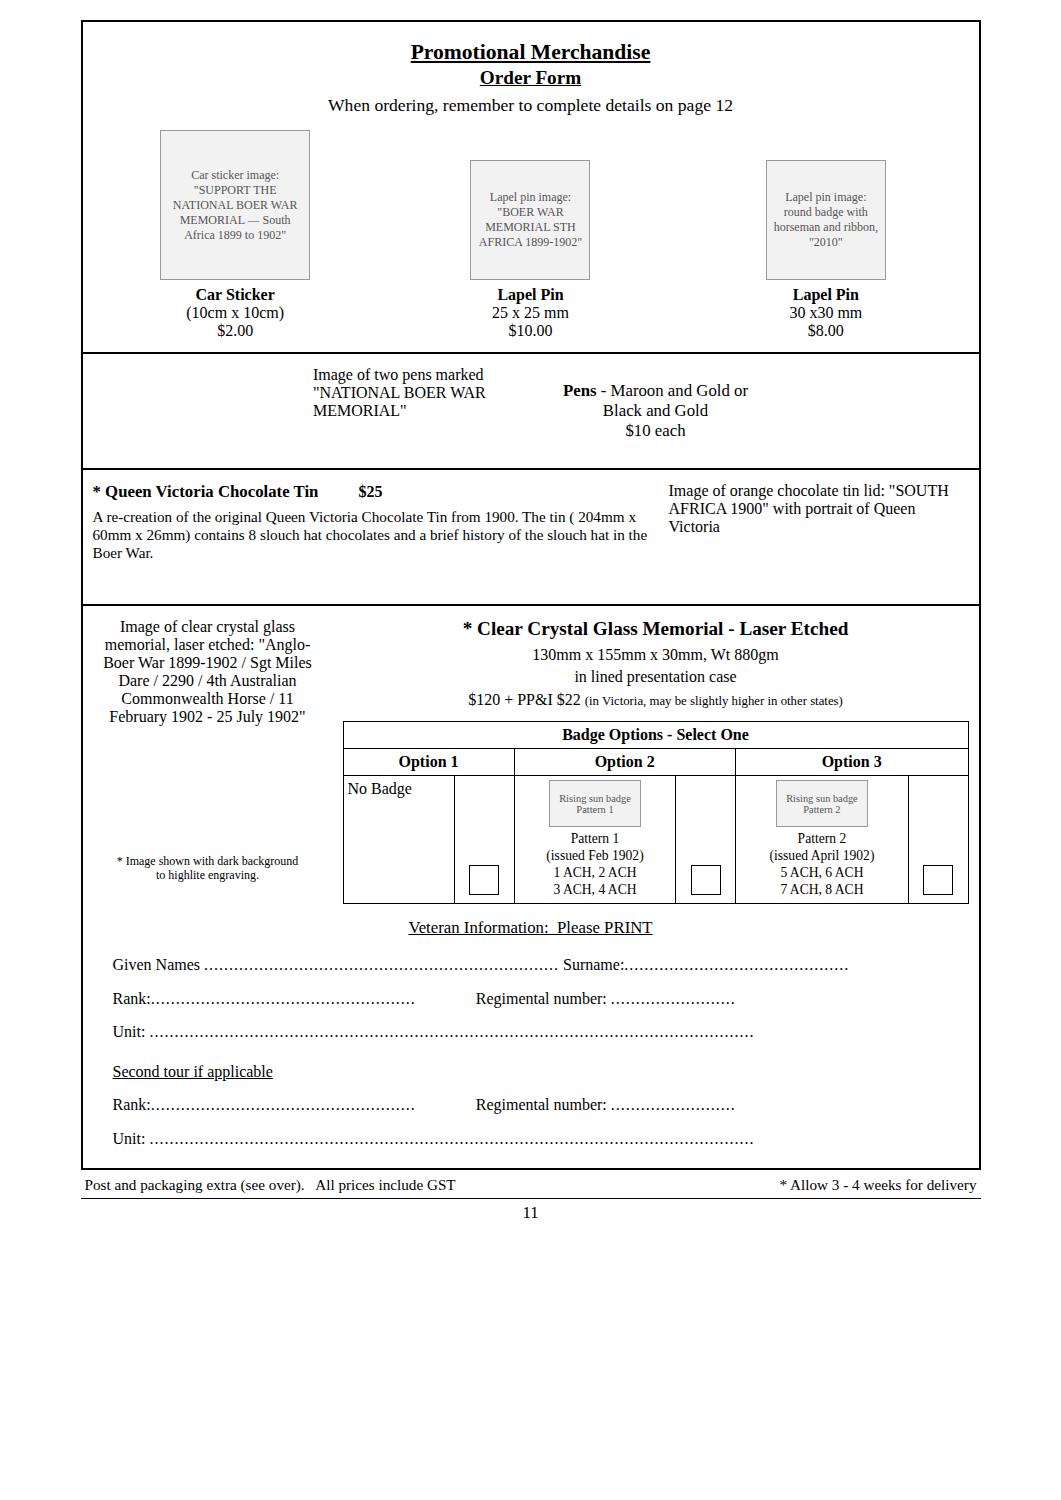Promotional Merchandise
Order Form
When ordering, remember to complete details on page 12
Car sticker image: "SUPPORT THE NATIONAL BOER WAR MEMORIAL — South Africa 1899 to 1902"
Car Sticker
(10cm x 10cm)
$2.00
Lapel pin image: "BOER WAR MEMORIAL STH AFRICA 1899-1902"
Lapel Pin
25 x 25 mm
$10.00
Lapel pin image: round badge with horseman and ribbon, "2010"
Lapel Pin
30 x30 mm
$8.00
Image of two pens marked "NATIONAL BOER WAR MEMORIAL"
Pens - Maroon and Gold or
Black and Gold
$10 each
* Queen Victoria Chocolate Tin$25
A re-creation of the original Queen Victoria Chocolate Tin from 1900. The tin ( 204mm x 60mm x 26mm) contains 8 slouch hat chocolates and a brief history of the slouch hat in the Boer War.
Image of orange chocolate tin lid: "SOUTH AFRICA 1900" with portrait of Queen Victoria
Image of clear crystal glass memorial, laser etched: "Anglo-Boer War 1899-1902 / Sgt Miles Dare / 2290 / 4th Australian Commonwealth Horse / 11 February 1902 - 25 July 1902"
* Image shown with dark background
to highlite engraving.
* Clear Crystal Glass Memorial - Laser Etched
130mm x 155mm x 30mm, Wt 880gm
in lined presentation case
$120 + PP&I $22 (in Victoria, may be slightly higher in other states)
| Badge Options - Select One |
| --- |
| Option 1 | Option 2 | Option 3 |
| No Badge | | Rising sun badge Pattern 1 Pattern 1 (issued Feb 1902) 1 ACH, 2 ACH 3 ACH, 4 ACH | | Rising sun badge Pattern 2 Pattern 2 (issued April 1902) 5 ACH, 6 ACH 7 ACH, 8 ACH | |
Veteran Information: Please PRINT
Given Names ....................................................................... Surname:.............................................
Rank:..................................................... Regimental number: .........................
Unit: .........................................................................................................................
Second tour if applicable
Rank:..................................................... Regimental number: .........................
Unit: .........................................................................................................................
Post and packaging extra (see over). All prices include GST * Allow 3 - 4 weeks for delivery
11